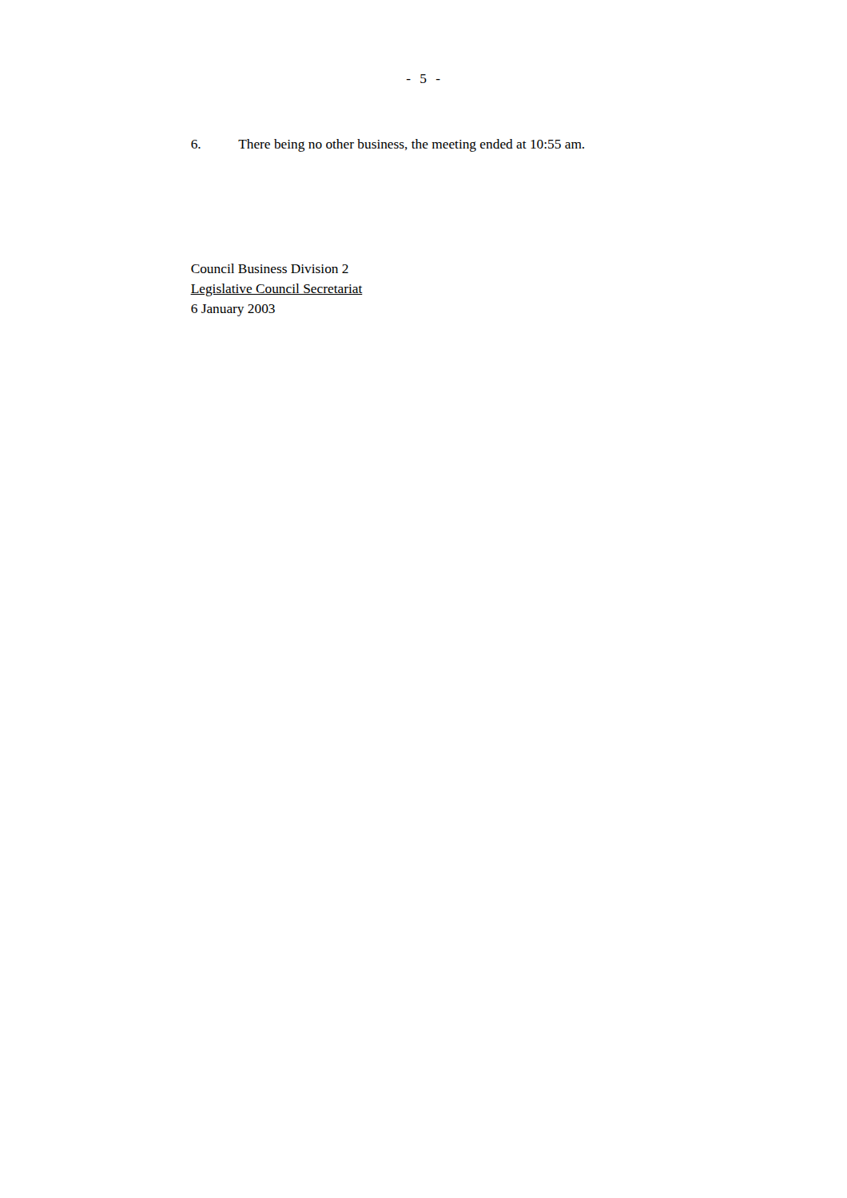- 5 -
6.
There being no other business, the meeting ended at 10:55 am.
Council Business Division 2
Legislative Council Secretariat
6 January 2003